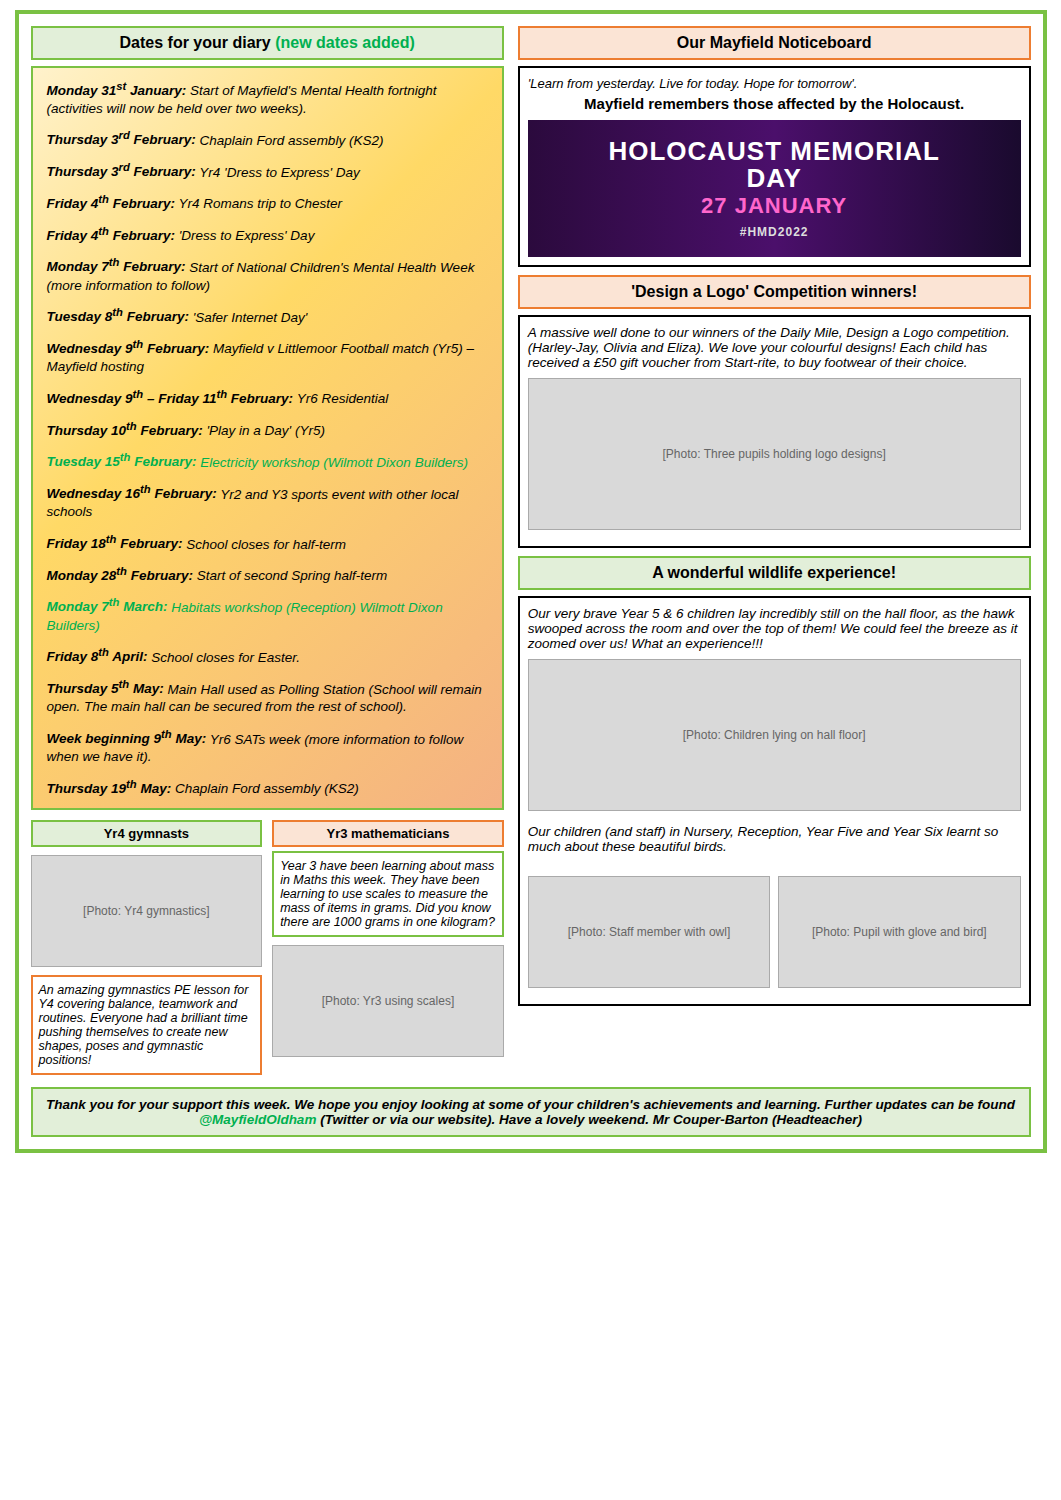Dates for your diary (new dates added)
Monday 31st January: Start of Mayfield's Mental Health fortnight (activities will now be held over two weeks).
Thursday 3rd February: Chaplain Ford assembly (KS2)
Thursday 3rd February: Yr4 'Dress to Express' Day
Friday 4th February: Yr4 Romans trip to Chester
Friday 4th February: 'Dress to Express' Day
Monday 7th February: Start of National Children's Mental Health Week (more information to follow)
Tuesday 8th February: 'Safer Internet Day'
Wednesday 9th February: Mayfield v Littlemoor Football match (Yr5) – Mayfield hosting
Wednesday 9th – Friday 11th February: Yr6 Residential
Thursday 10th February: 'Play in a Day' (Yr5)
Tuesday 15th February: Electricity workshop (Wilmott Dixon Builders)
Wednesday 16th February: Yr2 and Y3 sports event with other local schools
Friday 18th February: School closes for half-term
Monday 28th February: Start of second Spring half-term
Monday 7th March: Habitats workshop (Reception) Wilmott Dixon Builders)
Friday 8th April: School closes for Easter.
Thursday 5th May: Main Hall used as Polling Station (School will remain open. The main hall can be secured from the rest of school).
Week beginning 9th May: Yr6 SATs week (more information to follow when we have it).
Thursday 19th May: Chaplain Ford assembly (KS2)
Yr4 gymnasts
[Photo: Yr4 gymnastics]
An amazing gymnastics PE lesson for Y4 covering balance, teamwork and routines. Everyone had a brilliant time pushing themselves to create new shapes, poses and gymnastic positions!
Yr3 mathematicians
Year 3 have been learning about mass in Maths this week. They have been learning to use scales to measure the mass of items in grams. Did you know there are 1000 grams in one kilogram?
[Photo: Yr3 using scales]
Our Mayfield Noticeboard
'Learn from yesterday. Live for today. Hope for tomorrow'.
Mayfield remembers those affected by the Holocaust.
HOLOCAUST MEMORIAL
DAY
27 JANUARY
#HMD2022
'Design a Logo' Competition winners!
A massive well done to our winners of the Daily Mile, Design a Logo competition. (Harley-Jay, Olivia and Eliza). We love your colourful designs! Each child has received a £50 gift voucher from Start-rite, to buy footwear of their choice.
[Photo: Three pupils holding logo designs]
A wonderful wildlife experience!
Our very brave Year 5 & 6 children lay incredibly still on the hall floor, as the hawk swooped across the room and over the top of them! We could feel the breeze as it zoomed over us! What an experience!!!
[Photo: Children lying on hall floor]
Our children (and staff) in Nursery, Reception, Year Five and Year Six learnt so much about these beautiful birds.
[Photo: Staff member with owl]
[Photo: Pupil with glove and bird]
Thank you for your support this week. We hope you enjoy looking at some of your children's achievements and learning. Further updates can be found @MayfieldOldham (Twitter or via our website). Have a lovely weekend. Mr Couper-Barton (Headteacher)